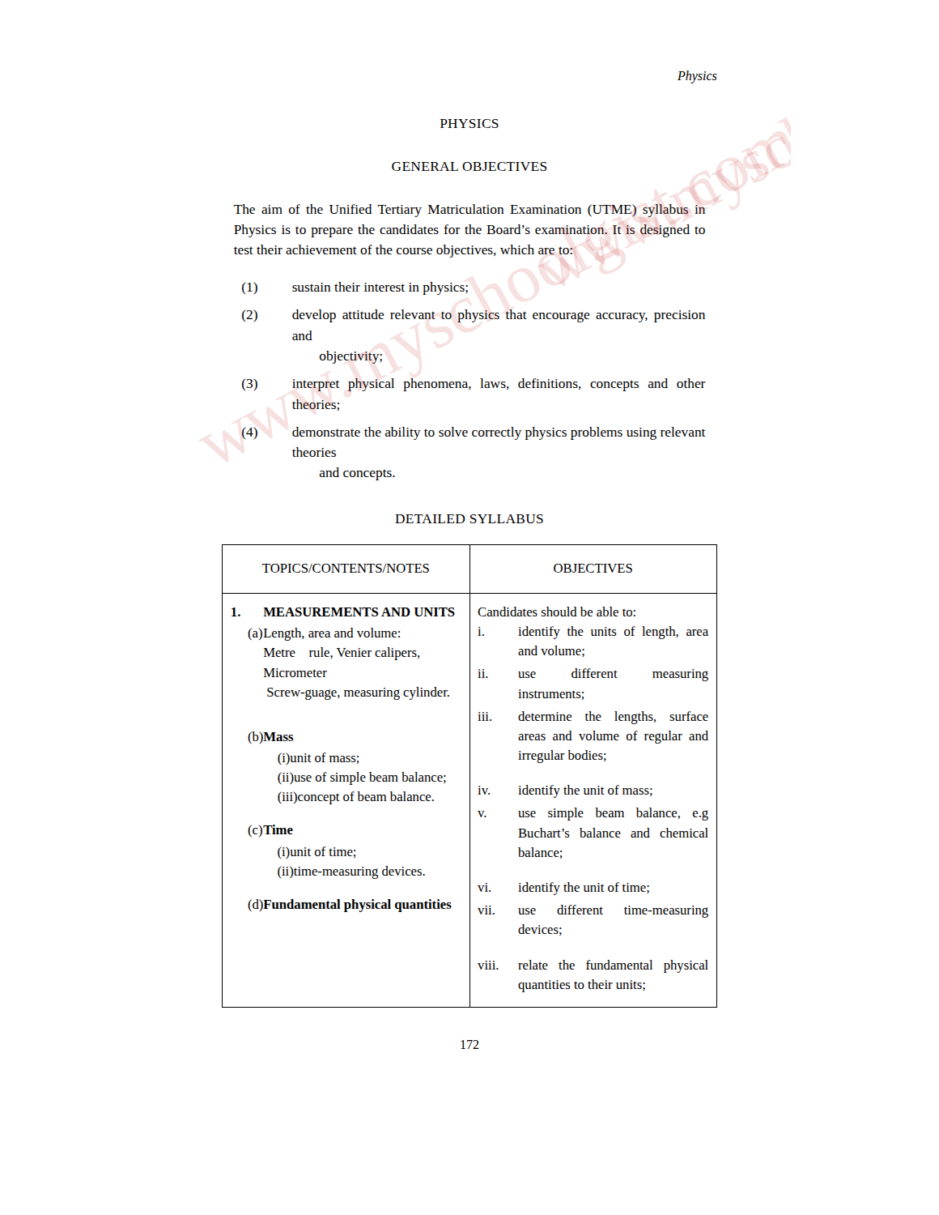www.myschoolgist.com www.myschoolgist.com
Physics
PHYSICS
GENERAL OBJECTIVES
The aim of the Unified Tertiary Matriculation Examination (UTME) syllabus in Physics is to prepare the candidates for the Board’s examination. It is designed to test their achievement of the course objectives, which are to:
(1) sustain their interest in physics;
(2) develop attitude relevant to physics that encourage accuracy, precision andobjectivity;
(3) interpret physical phenomena, laws, definitions, concepts and other theories;
(4) demonstrate the ability to solve correctly physics problems using relevant theoriesand concepts.
DETAILED SYLLABUS
| TOPICS/CONTENTS/NOTES | OBJECTIVES |
| --- | --- |
| 1. MEASUREMENTS AND UNITS (a) Length, area and volume: Metre rule, Venier calipers, Micrometer Screw-guage, measuring cylinder. (b) Mass (i) unit of mass; (ii) use of simple beam balance; (iii) concept of beam balance. (c) Time (i) unit of time; (ii) time-measuring devices. (d) Fundamental physical quantities | Candidates should be able to: i. identify the units of length, area and volume; ii. use different measuring instruments; iii. determine the lengths, surface areas and volume of regular and irregular bodies; iv. identify the unit of mass; v. use simple beam balance, e.g Buchart’s balance and chemical balance; vi. identify the unit of time; vii. use different time-measuring devices; viii. relate the fundamental physical quantities to their units; |
172